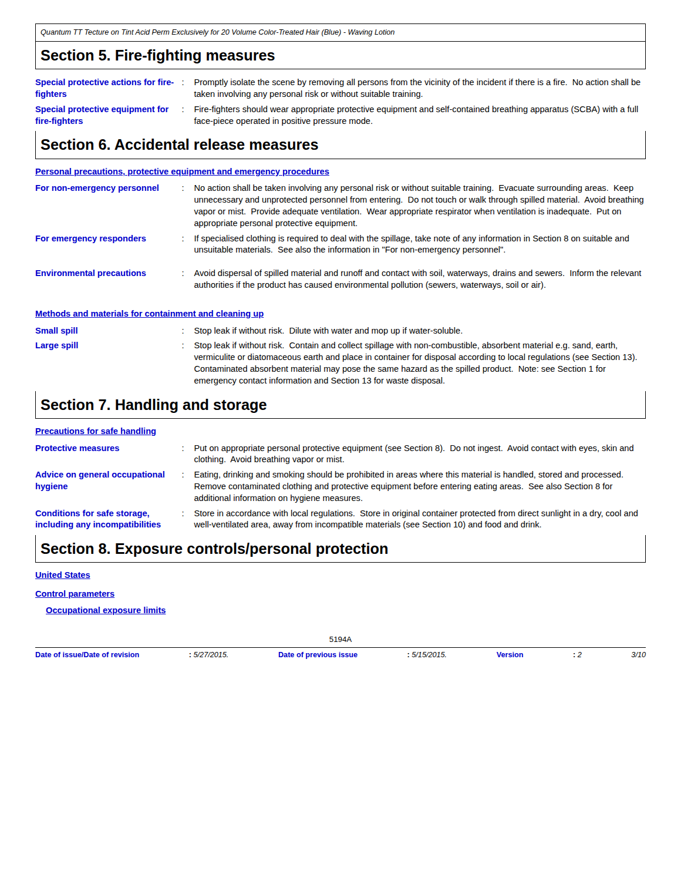Quantum TT Tecture on Tint Acid Perm Exclusively for 20 Volume Color-Treated Hair (Blue) - Waving Lotion
Section 5. Fire-fighting measures
| Special protective actions for fire-fighters | : | Promptly isolate the scene by removing all persons from the vicinity of the incident if there is a fire. No action shall be taken involving any personal risk or without suitable training. |
| Special protective equipment for fire-fighters | : | Fire-fighters should wear appropriate protective equipment and self-contained breathing apparatus (SCBA) with a full face-piece operated in positive pressure mode. |
Section 6. Accidental release measures
Personal precautions, protective equipment and emergency procedures
| For non-emergency personnel | : | No action shall be taken involving any personal risk or without suitable training. Evacuate surrounding areas. Keep unnecessary and unprotected personnel from entering. Do not touch or walk through spilled material. Avoid breathing vapor or mist. Provide adequate ventilation. Wear appropriate respirator when ventilation is inadequate. Put on appropriate personal protective equipment. |
| For emergency responders | : | If specialised clothing is required to deal with the spillage, take note of any information in Section 8 on suitable and unsuitable materials. See also the information in "For non-emergency personnel". |
| Environmental precautions | : | Avoid dispersal of spilled material and runoff and contact with soil, waterways, drains and sewers. Inform the relevant authorities if the product has caused environmental pollution (sewers, waterways, soil or air). |
Methods and materials for containment and cleaning up
| Small spill | : | Stop leak if without risk. Dilute with water and mop up if water-soluble. |
| Large spill | : | Stop leak if without risk. Contain and collect spillage with non-combustible, absorbent material e.g. sand, earth, vermiculite or diatomaceous earth and place in container for disposal according to local regulations (see Section 13). Contaminated absorbent material may pose the same hazard as the spilled product. Note: see Section 1 for emergency contact information and Section 13 for waste disposal. |
Section 7. Handling and storage
Precautions for safe handling
| Protective measures | : | Put on appropriate personal protective equipment (see Section 8). Do not ingest. Avoid contact with eyes, skin and clothing. Avoid breathing vapor or mist. |
| Advice on general occupational hygiene | : | Eating, drinking and smoking should be prohibited in areas where this material is handled, stored and processed. Remove contaminated clothing and protective equipment before entering eating areas. See also Section 8 for additional information on hygiene measures. |
| Conditions for safe storage, including any incompatibilities | : | Store in accordance with local regulations. Store in original container protected from direct sunlight in a dry, cool and well-ventilated area, away from incompatible materials (see Section 10) and food and drink. |
Section 8. Exposure controls/personal protection
United States
Control parameters
Occupational exposure limits
5194A
Date of issue/Date of revision : 5/27/2015. Date of previous issue : 5/15/2015. Version : 2 3/10